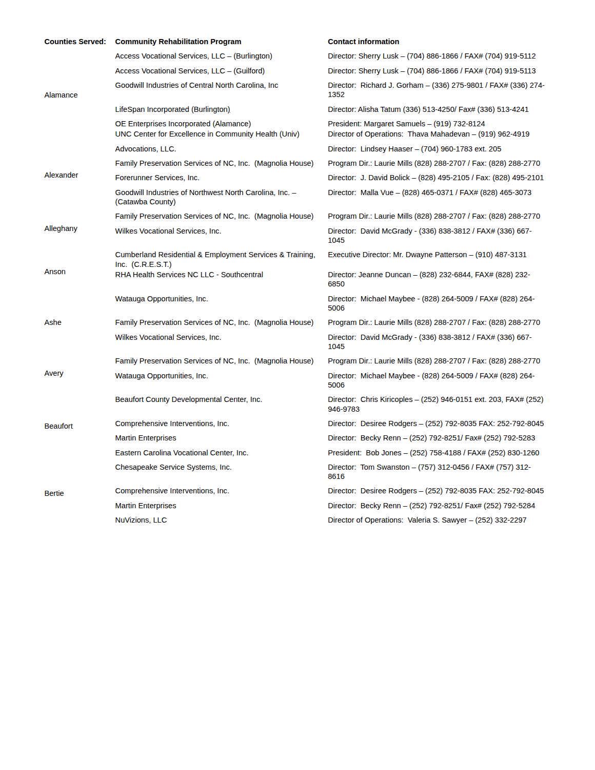| Counties Served: | Community Rehabilitation Program | Contact information |
| --- | --- | --- |
| Alamance | Access Vocational Services, LLC – (Burlington) | Director: Sherry Lusk – (704) 886-1866 / FAX# (704) 919-5112 |
| Access Vocational Services, LLC – (Guilford) | Director: Sherry Lusk – (704) 886-1866 / FAX# (704) 919-5113 |
| Goodwill Industries of Central North Carolina, Inc | Director: Richard J. Gorham – (336) 275-9801 / FAX# (336) 274-1352 |
| LifeSpan Incorporated (Burlington ) | Director: Alisha Tatum (336) 513-4250/ Fax# (336) 513-4241 |
| OE Enterprises Incorporated (Alamance) | President: Margaret Samuels – (919) 732-8124 |
| UNC Center for Excellence in Community Health (Univ) | Director of Operations: Thava Mahadevan – (919) 962-4919 |
| Alexander | Advocations, LLC. | Director: Lindsey Haaser – (704) 960-1783 ext. 205 |
| Family Preservation Services of NC, Inc. (Magnolia House) | Program Dir.: Laurie Mills (828) 288-2707 / Fax: (828) 288-2770 |
| Forerunner Services, Inc. | Director: J. David Bolick – (828) 495-2105 / Fax: (828) 495-2101 |
| Goodwill Industries of Northwest North Carolina, Inc. – (Catawba County) | Director: Malla Vue – (828) 465-0371 / FAX# (828) 465-3073 |
| Alleghany | Family Preservation Services of NC, Inc. (Magnolia House) | Program Dir.: Laurie Mills (828) 288-2707 / Fax: (828) 288-2770 |
| Wilkes Vocational Services, Inc. | Director: David McGrady - (336) 838-3812 / FAX# (336) 667-1045 |
| Anson | Cumberland Residential & Employment Services & Training, Inc. (C.R.E.S.T.) | Executive Director: Mr. Dwayne Patterson – (910) 487-3131 |
| RHA Health Services NC LLC - Southcentral | Director: Jeanne Duncan – (828) 232-6844, FAX# (828) 232-6850 |
| Ashe | Watauga Opportunities, Inc. | Director: Michael Maybee - (828) 264-5009 / FAX# (828) 264-5006 |
| Family Preservation Services of NC, Inc. (Magnolia House) | Program Dir.: Laurie Mills (828) 288-2707 / Fax: (828) 288-2770 |
| Wilkes Vocational Services, Inc. | Director: David McGrady - (336) 838-3812 / FAX# (336) 667-1045 |
| Avery | Family Preservation Services of NC, Inc. (Magnolia House) | Program Dir.: Laurie Mills (828) 288-2707 / Fax: (828) 288-2770 |
| Watauga Opportunities, Inc. | Director: Michael Maybee - (828) 264-5009 / FAX# (828) 264-5006 |
| Beaufort | Beaufort County Developmental Center, Inc. | Director: Chris Kiricoples – (252) 946-0151 ext. 203, FAX# (252) 946-9783 |
| Comprehensive Interventions, Inc. | Director: Desiree Rodgers – (252) 792-8035 FAX: 252-792-8045 |
| Martin Enterprises | Director: Becky Renn – (252) 792-8251/ Fax# (252) 792-5283 |
| Eastern Carolina Vocational Center, Inc. | President: Bob Jones – (252) 758-4188 / FAX# (252) 830-1260 |
| Bertie | Chesapeake Service Systems, Inc. | Director: Tom Swanston – (757) 312-0456 / FAX# (757) 312-8616 |
| Comprehensive Interventions, Inc. | Director: Desiree Rodgers – (252) 792-8035 FAX: 252-792-8045 |
| Martin Enterprises | Director: Becky Renn – (252) 792-8251/ Fax# (252) 792-5284 |
| NuVizions, LLC | Director of Operations: Valeria S. Sawyer – (252) 332-2297 |